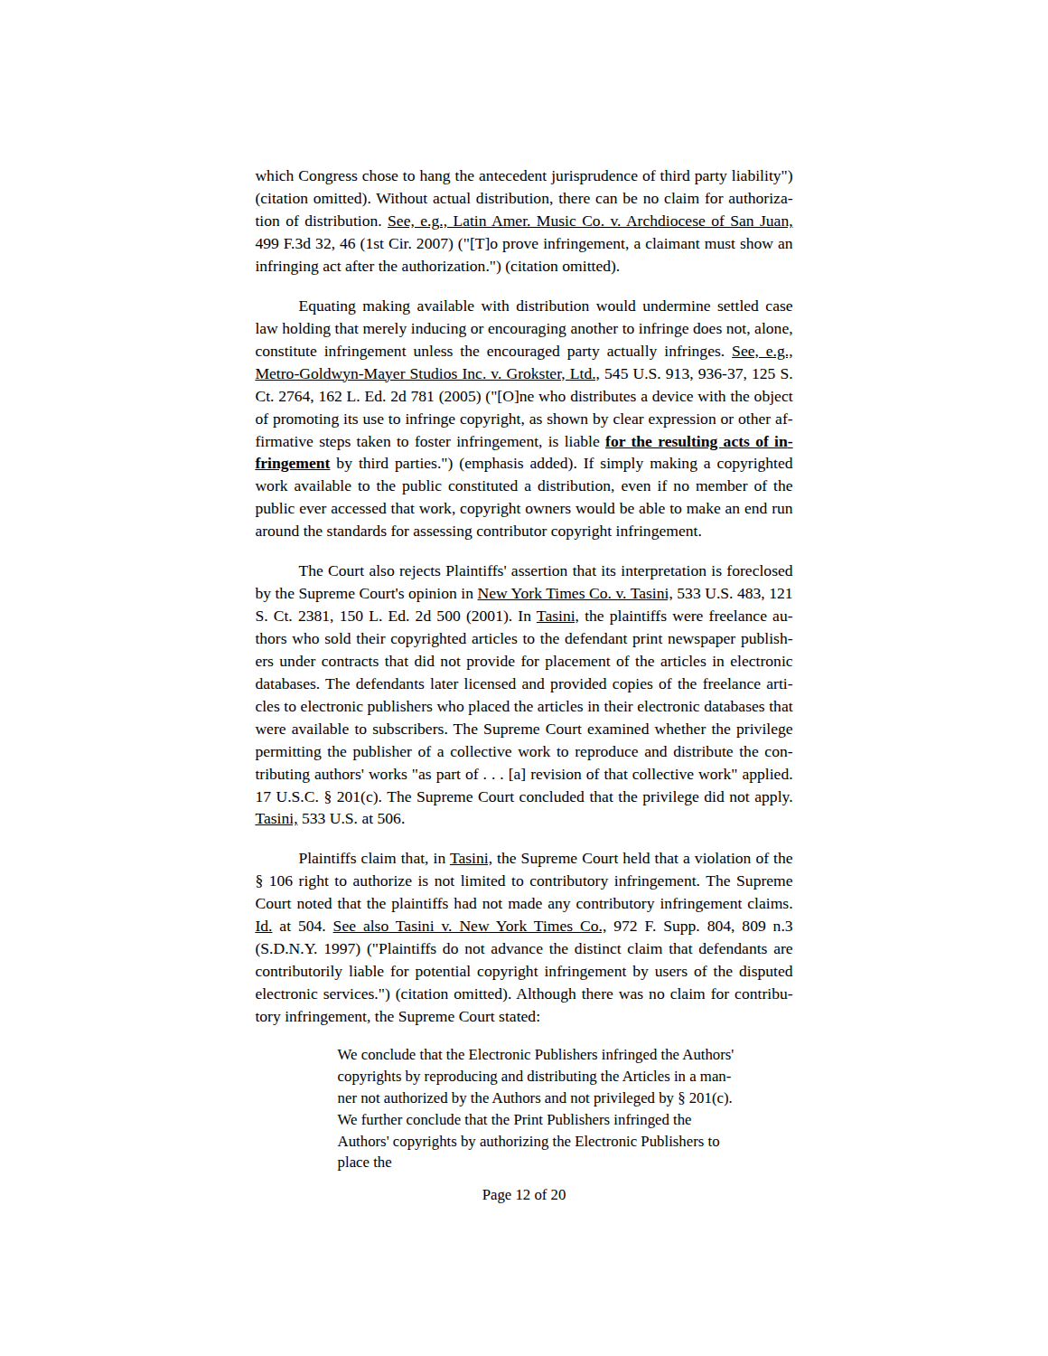which Congress chose to hang the antecedent jurisprudence of third party liability") (citation omitted). Without actual distribution, there can be no claim for authorization of distribution. See, e.g., Latin Amer. Music Co. v. Archdiocese of San Juan, 499 F.3d 32, 46 (1st Cir. 2007) ("[T]o prove infringement, a claimant must show an infringing act after the authorization.") (citation omitted).
Equating making available with distribution would undermine settled case law holding that merely inducing or encouraging another to infringe does not, alone, constitute infringement unless the encouraged party actually infringes. See, e.g., Metro-Goldwyn-Mayer Studios Inc. v. Grokster, Ltd., 545 U.S. 913, 936-37, 125 S. Ct. 2764, 162 L. Ed. 2d 781 (2005) ("[O]ne who distributes a device with the object of promoting its use to infringe copyright, as shown by clear expression or other affirmative steps taken to foster infringement, is liable for the resulting acts of infringement by third parties.") (emphasis added). If simply making a copyrighted work available to the public constituted a distribution, even if no member of the public ever accessed that work, copyright owners would be able to make an end run around the standards for assessing contributor copyright infringement.
The Court also rejects Plaintiffs' assertion that its interpretation is foreclosed by the Supreme Court's opinion in New York Times Co. v. Tasini, 533 U.S. 483, 121 S. Ct. 2381, 150 L. Ed. 2d 500 (2001). In Tasini, the plaintiffs were freelance authors who sold their copyrighted articles to the defendant print newspaper publishers under contracts that did not provide for placement of the articles in electronic databases. The defendants later licensed and provided copies of the freelance articles to electronic publishers who placed the articles in their electronic databases that were available to subscribers. The Supreme Court examined whether the privilege permitting the publisher of a collective work to reproduce and distribute the contributing authors' works "as part of . . . [a] revision of that collective work" applied. 17 U.S.C. § 201(c). The Supreme Court concluded that the privilege did not apply. Tasini, 533 U.S. at 506.
Plaintiffs claim that, in Tasini, the Supreme Court held that a violation of the § 106 right to authorize is not limited to contributory infringement. The Supreme Court noted that the plaintiffs had not made any contributory infringement claims. Id. at 504. See also Tasini v. New York Times Co., 972 F. Supp. 804, 809 n.3 (S.D.N.Y. 1997) ("Plaintiffs do not advance the distinct claim that defendants are contributorily liable for potential copyright infringement by users of the disputed electronic services.") (citation omitted). Although there was no claim for contributory infringement, the Supreme Court stated:
We conclude that the Electronic Publishers infringed the Authors' copyrights by reproducing and distributing the Articles in a manner not authorized by the Authors and not privileged by § 201(c). We further conclude that the Print Publishers infringed the Authors' copyrights by authorizing the Electronic Publishers to place the
Page 12 of 20